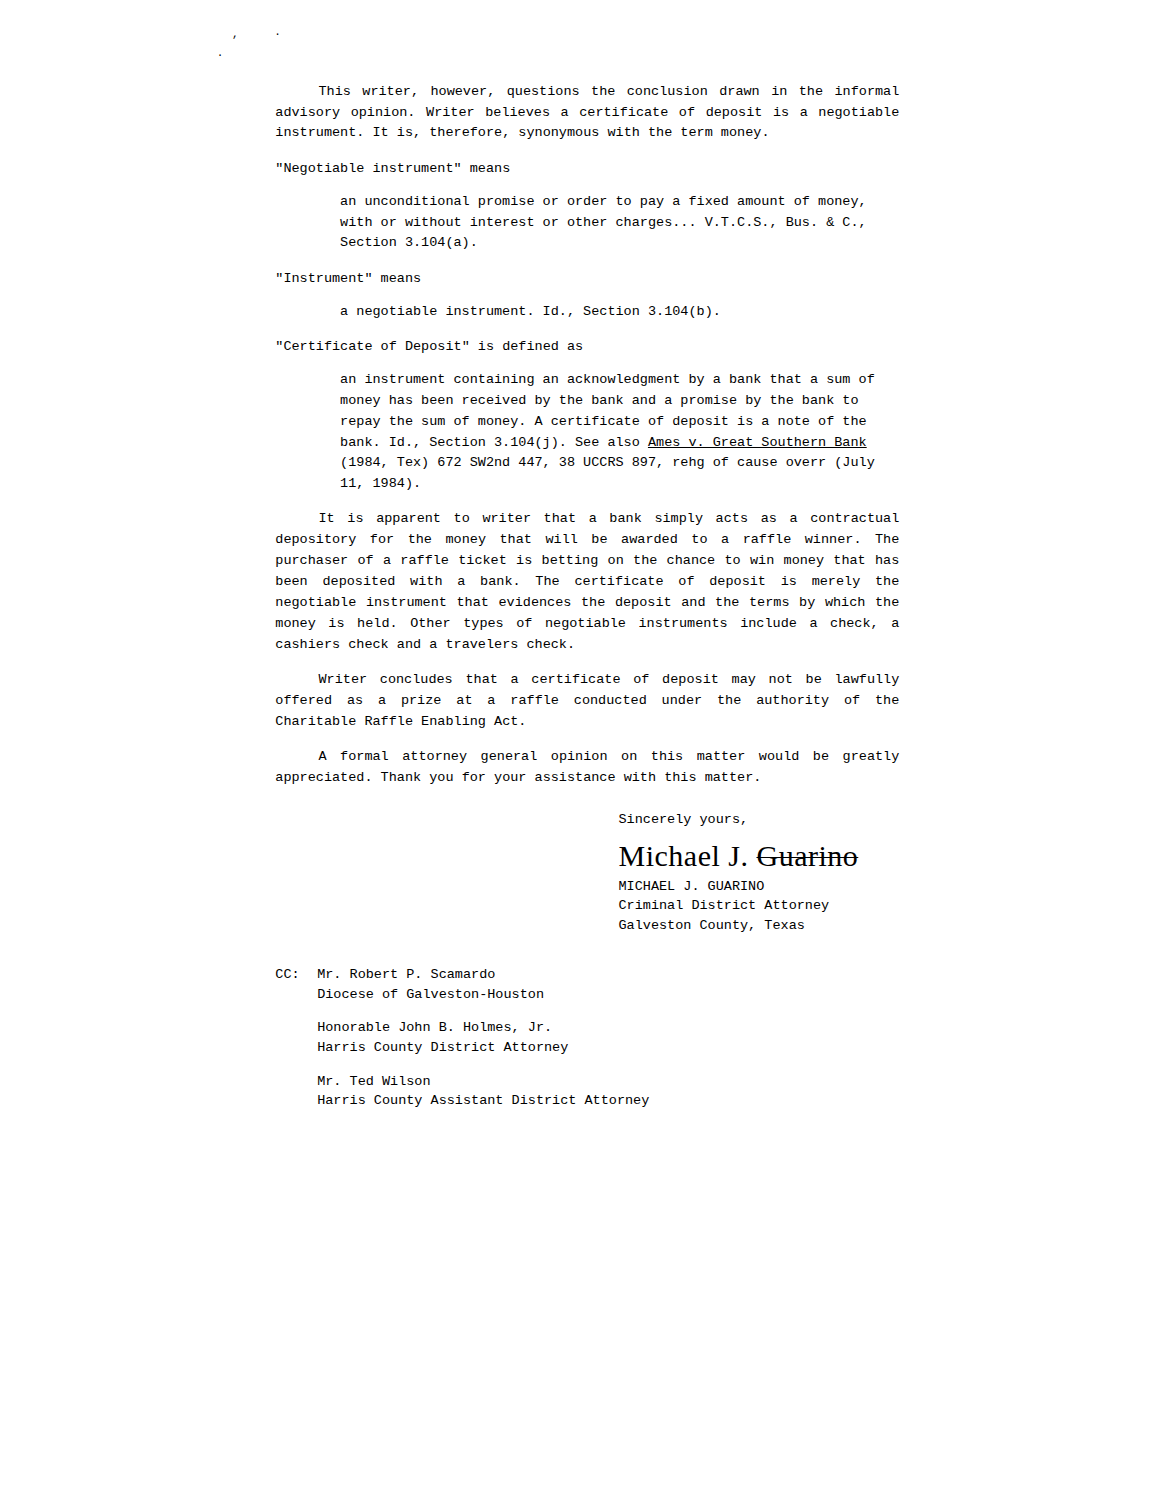, . .
This writer, however, questions the conclusion drawn in the informal advisory opinion. Writer believes a certificate of deposit is a negotiable instrument. It is, therefore, synonymous with the term money.
"Negotiable instrument" means
an unconditional promise or order to pay a fixed amount of money, with or without interest or other charges... V.T.C.S., Bus. & C., Section 3.104(a).
"Instrument" means
a negotiable instrument. Id., Section 3.104(b).
"Certificate of Deposit" is defined as
an instrument containing an acknowledgment by a bank that a sum of money has been received by the bank and a promise by the bank to repay the sum of money. A certificate of deposit is a note of the bank. Id., Section 3.104(j). See also Ames v. Great Southern Bank (1984, Tex) 672 SW2nd 447, 38 UCCRS 897, rehg of cause overr (July 11, 1984).
It is apparent to writer that a bank simply acts as a contractual depository for the money that will be awarded to a raffle winner. The purchaser of a raffle ticket is betting on the chance to win money that has been deposited with a bank. The certificate of deposit is merely the negotiable instrument that evidences the deposit and the terms by which the money is held. Other types of negotiable instruments include a check, a cashiers check and a travelers check.
Writer concludes that a certificate of deposit may not be lawfully offered as a prize at a raffle conducted under the authority of the Charitable Raffle Enabling Act.
A formal attorney general opinion on this matter would be greatly appreciated. Thank you for your assistance with this matter.
Sincerely yours,
Michael J. Guarino
MICHAEL J. GUARINO
Criminal District Attorney
Galveston County, Texas
CC:
Mr. Robert P. Scamardo
Diocese of Galveston-Houston
Honorable John B. Holmes, Jr.
Harris County District Attorney
Mr. Ted Wilson
Harris County Assistant District Attorney